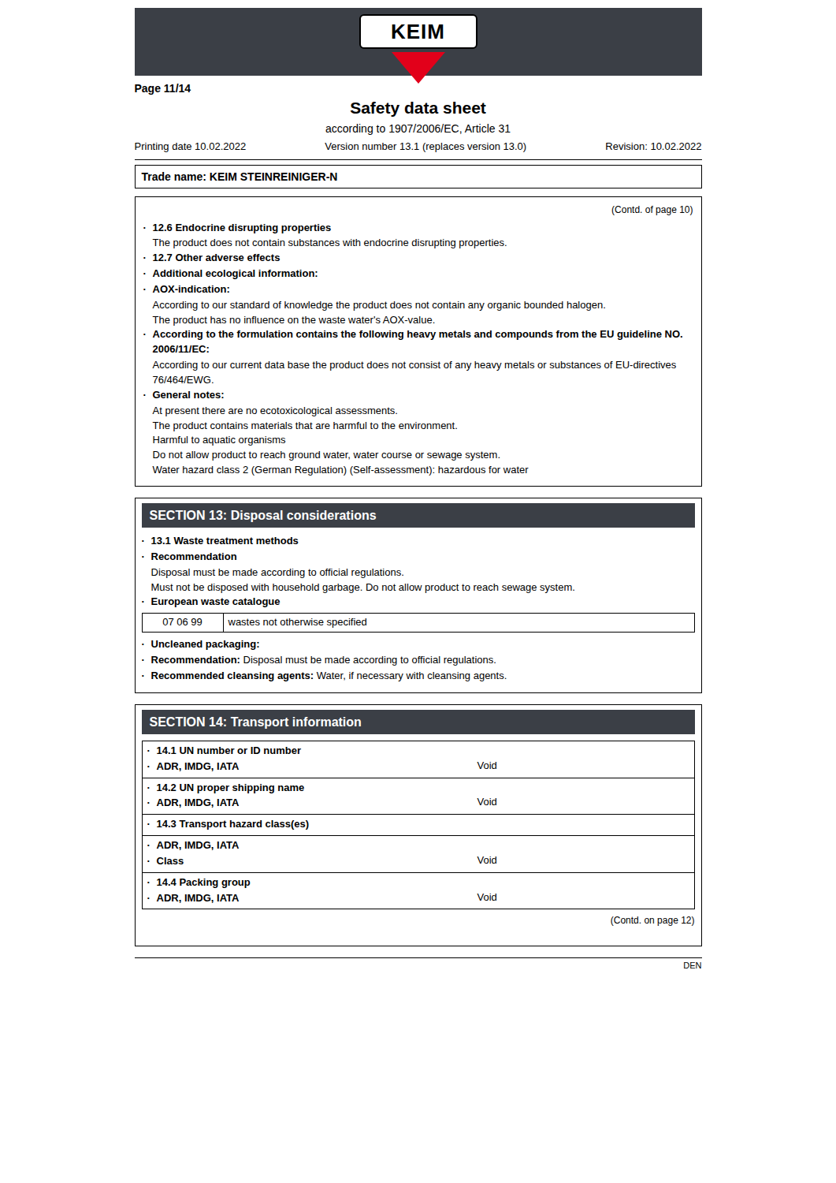KEIM
Page 11/14
Safety data sheet
according to 1907/2006/EC, Article 31
Printing date 10.02.2022 Version number 13.1 (replaces version 13.0) Revision: 10.02.2022
Trade name: KEIM STEINREINIGER-N
(Contd. of page 10)
12.6 Endocrine disrupting properties
The product does not contain substances with endocrine disrupting properties.
12.7 Other adverse effects
Additional ecological information:
AOX-indication:
According to our standard of knowledge the product does not contain any organic bounded halogen.
The product has no influence on the waste water's AOX-value.
According to the formulation contains the following heavy metals and compounds from the EU guideline NO. 2006/11/EC:
According to our current data base the product does not consist of any heavy metals or substances of EU-directives 76/464/EWG.
General notes:
At present there are no ecotoxicological assessments.
The product contains materials that are harmful to the environment.
Harmful to aquatic organisms
Do not allow product to reach ground water, water course or sewage system.
Water hazard class 2 (German Regulation) (Self-assessment): hazardous for water
SECTION 13: Disposal considerations
13.1 Waste treatment methods
Recommendation
Disposal must be made according to official regulations.
Must not be disposed with household garbage. Do not allow product to reach sewage system.
European waste catalogue
| 07 06 99 | wastes not otherwise specified |
Uncleaned packaging:
Recommendation: Disposal must be made according to official regulations.
Recommended cleansing agents: Water, if necessary with cleansing agents.
SECTION 14: Transport information
| 14.1 UN number or ID number ADR, IMDG, IATA | Void |
| 14.2 UN proper shipping name ADR, IMDG, IATA | Void |
| 14.3 Transport hazard class(es) | |
| ADR, IMDG, IATA Class | Void |
| 14.4 Packing group ADR, IMDG, IATA | Void |
(Contd. on page 12)
DEN